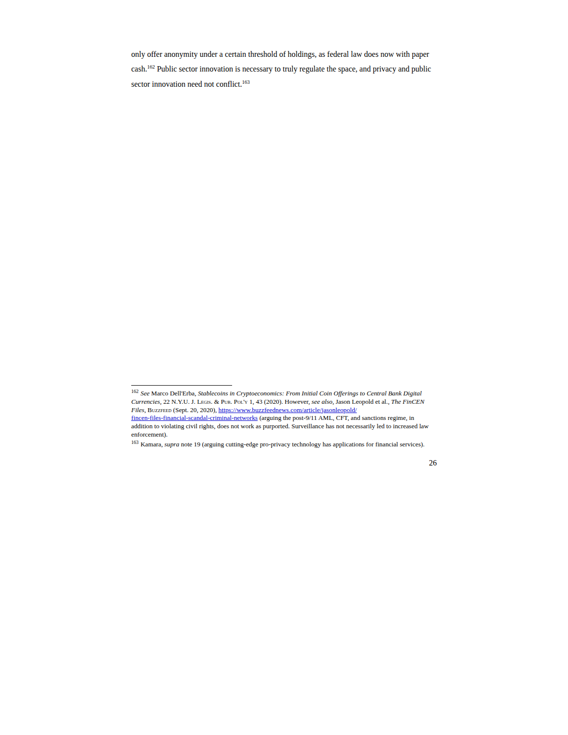only offer anonymity under a certain threshold of holdings, as federal law does now with paper cash.162 Public sector innovation is necessary to truly regulate the space, and privacy and public sector innovation need not conflict.163
162 See Marco Dell'Erba, Stablecoins in Cryptoeconomics: From Initial Coin Offerings to Central Bank Digital Currencies, 22 N.Y.U. J. Legis. & Pub. Pol'y 1, 43 (2020). However, see also, Jason Leopold et al., The FinCEN Files, Buzzfeed (Sept. 20, 2020), https://www.buzzfeednews.com/article/jasonleopold/
fincen-files-financial-scandal-criminal-networks (arguing the post-9/11 AML, CFT, and sanctions regime, in addition to violating civil rights, does not work as purported. Surveillance has not necessarily led to increased law enforcement).
163 Kamara, supra note 19 (arguing cutting-edge pro-privacy technology has applications for financial services).
26